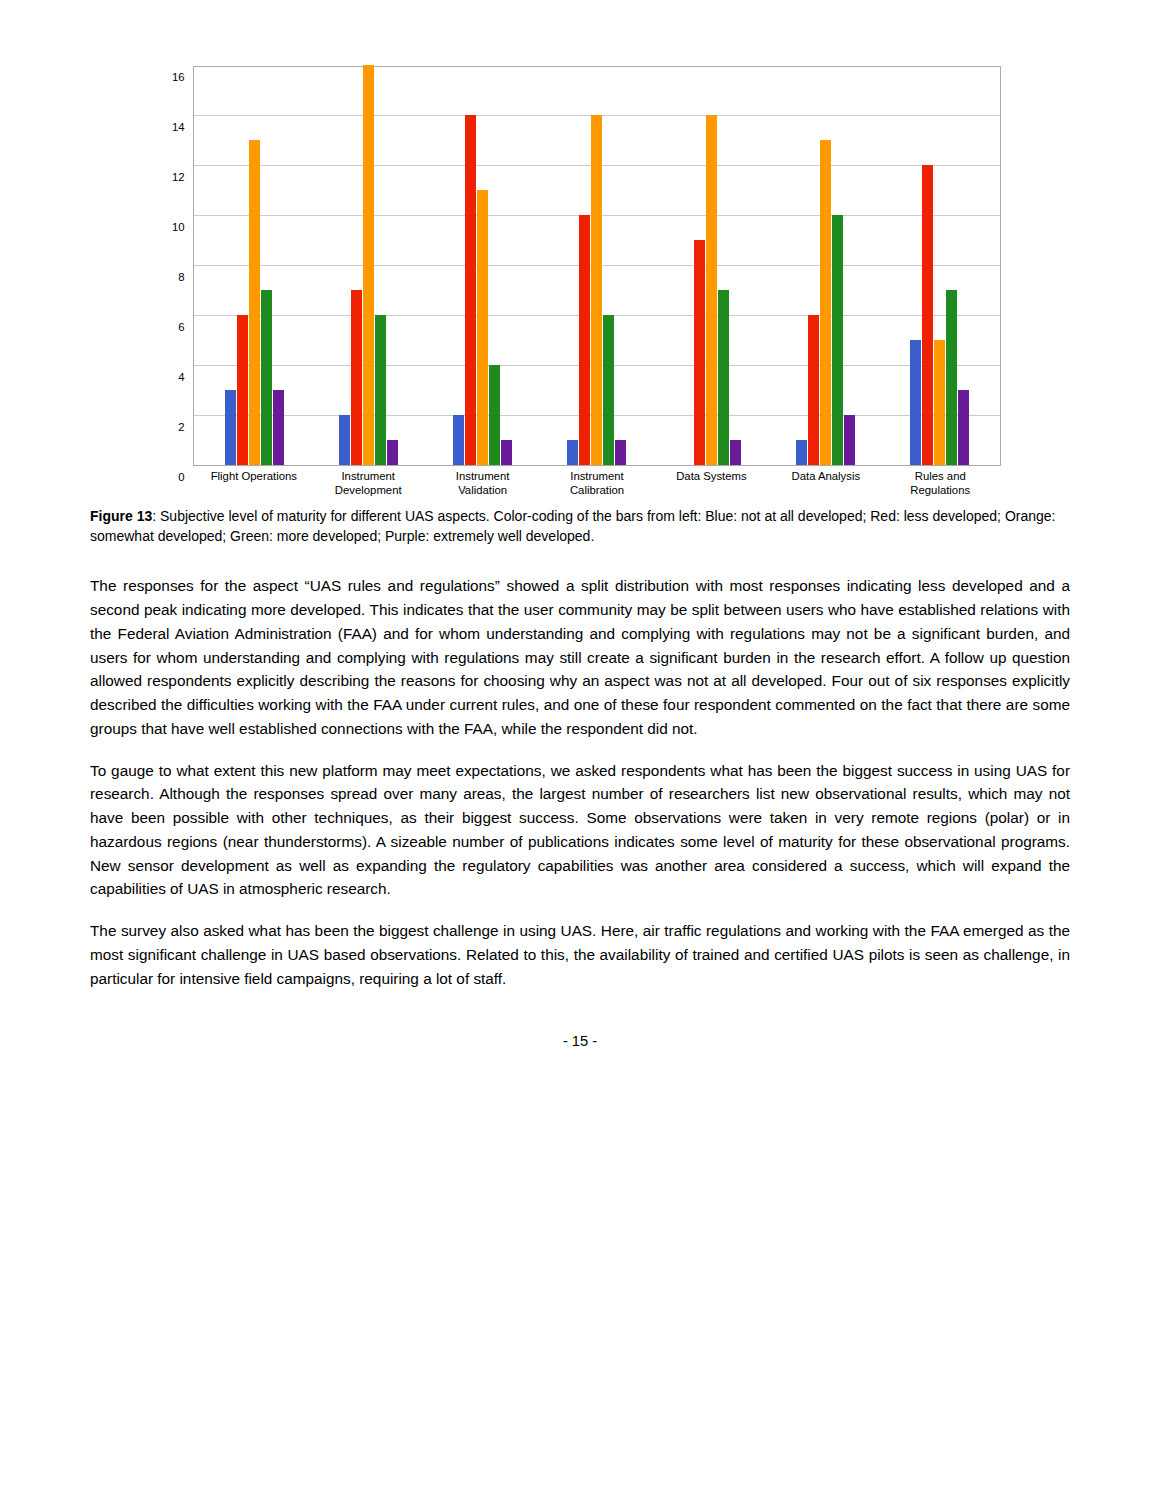16 14 12 10 8 6 4 2 0
Flight Operations
Instrument
Development
Instrument
Validation
Instrument
Calibration
Data Systems
Data Analysis
Rules and
Regulations
Figure 13: Subjective level of maturity for different UAS aspects. Color-coding of the bars from left: Blue: not at all developed; Red: less developed; Orange: somewhat developed; Green: more developed; Purple: extremely well developed.
The responses for the aspect “UAS rules and regulations” showed a split distribution with most responses indicating less developed and a second peak indicating more developed. This indicates that the user community may be split between users who have established relations with the Federal Aviation Administration (FAA) and for whom understanding and complying with regulations may not be a significant burden, and users for whom understanding and complying with regulations may still create a significant burden in the research effort. A follow up question allowed respondents explicitly describing the reasons for choosing why an aspect was not at all developed. Four out of six responses explicitly described the difficulties working with the FAA under current rules, and one of these four respondent commented on the fact that there are some groups that have well established connections with the FAA, while the respondent did not.
To gauge to what extent this new platform may meet expectations, we asked respondents what has been the biggest success in using UAS for research. Although the responses spread over many areas, the largest number of researchers list new observational results, which may not have been possible with other techniques, as their biggest success. Some observations were taken in very remote regions (polar) or in hazardous regions (near thunderstorms). A sizeable number of publications indicates some level of maturity for these observational programs. New sensor development as well as expanding the regulatory capabilities was another area considered a success, which will expand the capabilities of UAS in atmospheric research.
The survey also asked what has been the biggest challenge in using UAS. Here, air traffic regulations and working with the FAA emerged as the most significant challenge in UAS based observations. Related to this, the availability of trained and certified UAS pilots is seen as challenge, in particular for intensive field campaigns, requiring a lot of staff.
- 15 -